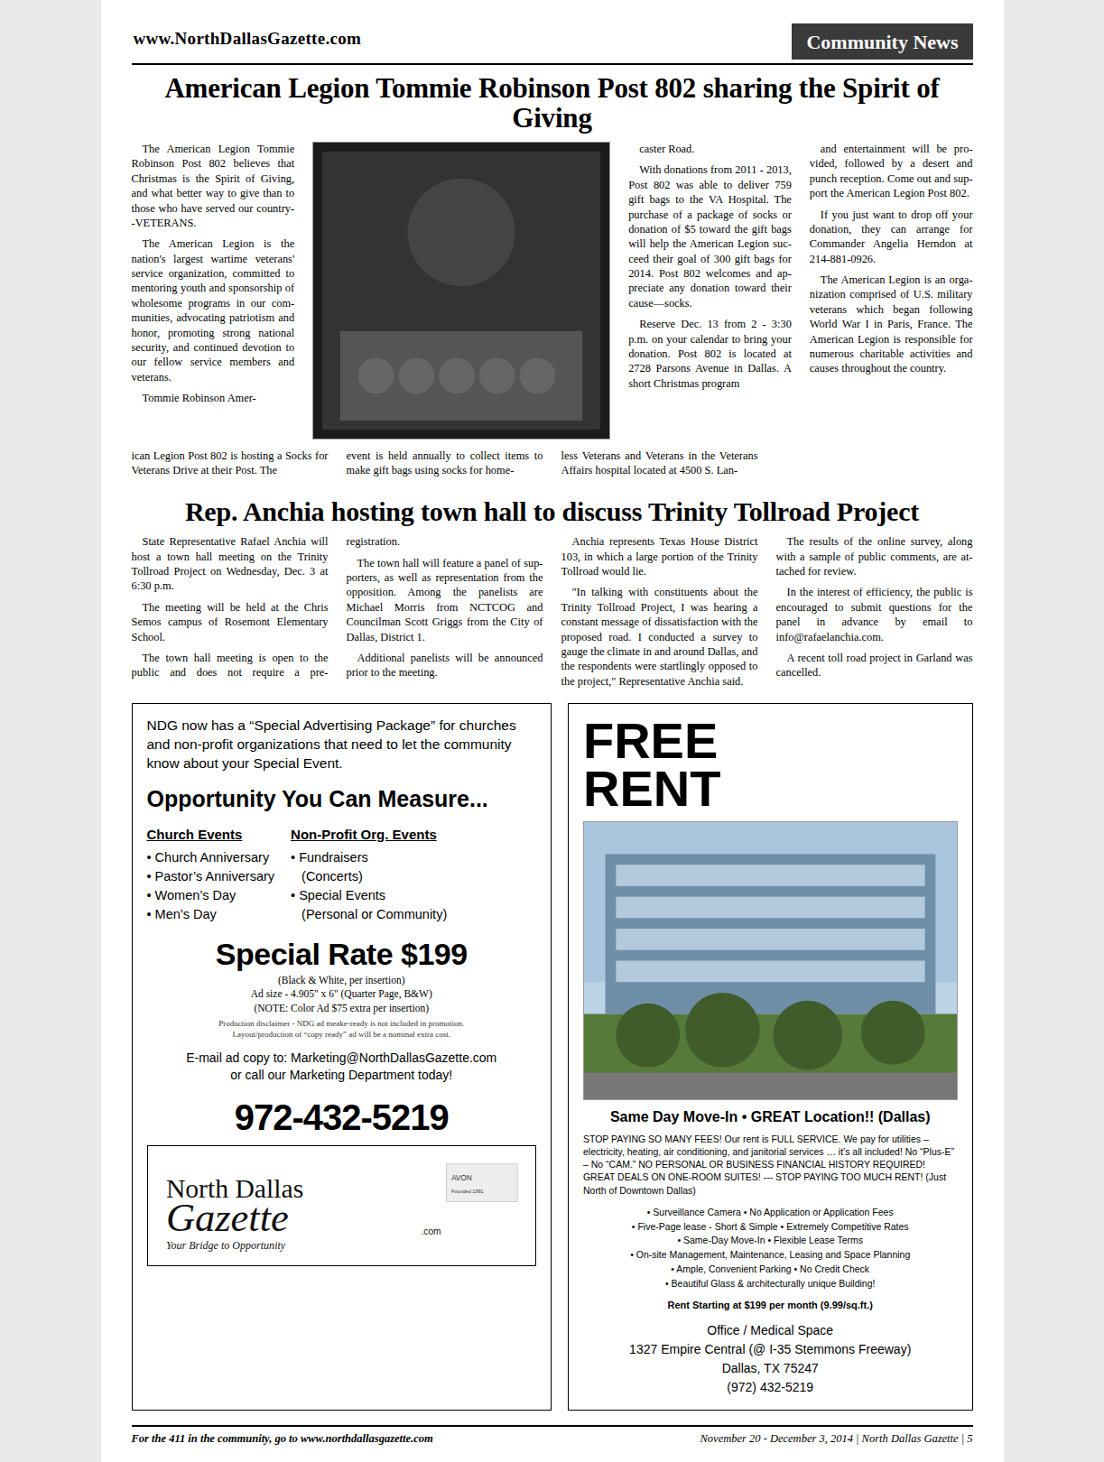www.NorthDallasGazette.com
Community News
American Legion Tommie Robinson Post 802 sharing the Spirit of Giving
The American Legion Tommie Robinson Post 802 believes that Christmas is the Spirit of Giving, and what better way to give than to those who have served our country--VETERANS.
The American Legion is the nation's largest wartime veterans' service organization, committed to mentoring youth and sponsorship of wholesome programs in our communities, advocating patriotism and honor, promoting strong national security, and continued devotion to our fellow service members and veterans.
Tommie Robinson Amer-
caster Road.
With donations from 2011 - 2013, Post 802 was able to deliver 759 gift bags to the VA Hospital. The purchase of a package of socks or donation of $5 toward the gift bags will help the American Legion succeed their goal of 300 gift bags for 2014. Post 802 welcomes and appreciate any donation toward their cause—socks.
Reserve Dec. 13 from 2 - 3:30 p.m. on your calendar to bring your donation. Post 802 is located at 2728 Parsons Avenue in Dallas. A short Christmas program
and entertainment will be provided, followed by a desert and punch reception. Come out and support the American Legion Post 802.
If you just want to drop off your donation, they can arrange for Commander Angelia Herndon at 214-881-0926.
The American Legion is an organization comprised of U.S. military veterans which began following World War I in Paris, France. The American Legion is responsible for numerous charitable activities and causes throughout the country.
ican Legion Post 802 is hosting a Socks for Veterans Drive at their Post. The
event is held annually to collect items to make gift bags using socks for home-
less Veterans and Veterans in the Veterans Affairs hospital located at 4500 S. Lan-
Rep. Anchia hosting town hall to discuss Trinity Tollroad Project
State Representative Rafael Anchia will host a town hall meeting on the Trinity Tollroad Project on Wednesday, Dec. 3 at 6:30 p.m.
The meeting will be held at the Chris Semos campus of Rosemont Elementary School.
The town hall meeting is open to the public and does not require a pre-registration.
The town hall will feature a panel of supporters, as well as representation from the opposition. Among the panelists are Michael Morris from NCTCOG and Councilman Scott Griggs from the City of Dallas, District 1.
Additional panelists will be announced prior to the meeting.
Anchia represents Texas House District 103, in which a large portion of the Trinity Tollroad would lie.
"In talking with constituents about the Trinity Tollroad Project, I was hearing a constant message of dissatisfaction with the proposed road. I conducted a survey to gauge the climate in and around Dallas, and the respondents were startlingly opposed to the project," Representative Anchia said.
The results of the online survey, along with a sample of public comments, are attached for review.
In the interest of efficiency, the public is encouraged to submit questions for the panel in advance by email to info@rafaelanchia.com.
A recent toll road project in Garland was cancelled.
NDG now has a “Special Advertising Package” for churches and non-profit organizations that need to let the community know about your Special Event.
Opportunity You Can Measure...
Church Events
Church Anniversary
Pastor’s Anniversary
Women’s Day
Men’s Day
Non-Profit Org. Events
Fundraisers
(Concerts)
Special Events
(Personal or Community)
Special Rate $199
(Black & White, per insertion)
Ad size - 4.905" x 6" (Quarter Page, B&W)
(NOTE: Color Ad $75 extra per insertion)
Production disclaimer - NDG ad meake-ready is not included in promotion.
Layout/production of “copy ready” ad will be a nominal extra cost.
E-mail ad copy to: Marketing@NorthDallasGazette.com
or call our Marketing Department today!
972-432-5219
FREE
RENT
Same Day Move-In • GREAT Location!! (Dallas)
STOP PAYING SO MANY FEES! Our rent is FULL SERVICE. We pay for utilities – electricity, heating, air conditioning, and janitorial services … it’s all included! No “Plus-E” – No “CAM.” NO PERSONAL OR BUSINESS FINANCIAL HISTORY REQUIRED! GREAT DEALS ON ONE-ROOM SUITES! --- STOP PAYING TOO MUCH RENT! (Just North of Downtown Dallas)
Surveillance Camera • No Application or Application Fees
Five-Page lease - Short & Simple • Extremely Competitive Rates
Same-Day Move-In • Flexible Lease Terms
On-site Management, Maintenance, Leasing and Space Planning
Ample, Convenient Parking • No Credit Check
Beautiful Glass & architecturally unique Building!
Rent Starting at $199 per month (9.99/sq.ft.)
Office / Medical Space
1327 Empire Central (@ I-35 Stemmons Freeway)
Dallas, TX 75247
(972) 432-5219
For the 411 in the community, go to www.northdallasgazette.com
November 20 - December 3, 2014 | North Dallas Gazette | 5